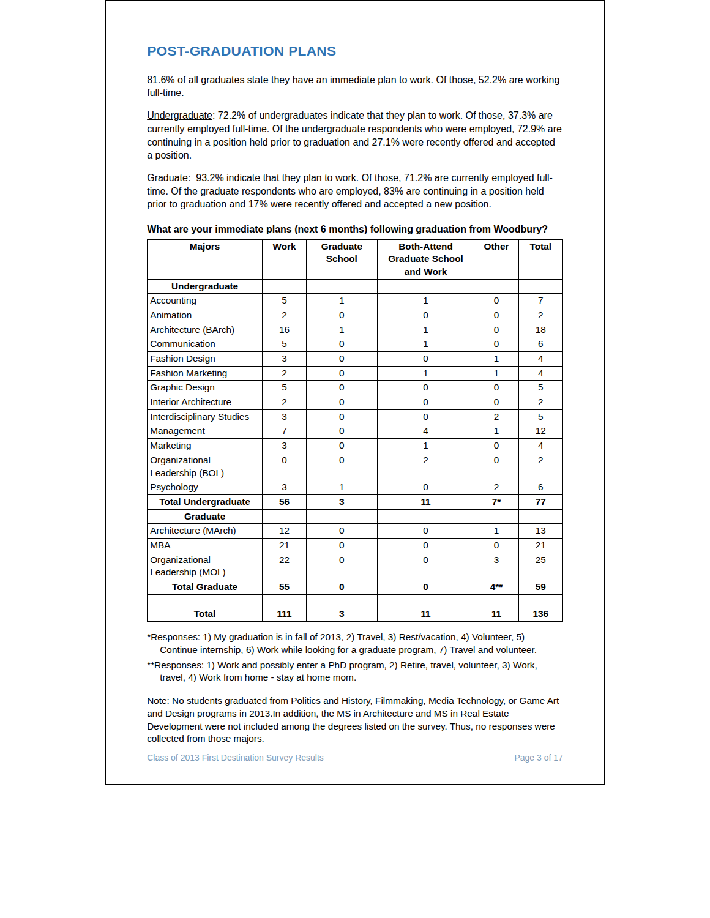POST-GRADUATION PLANS
81.6% of all graduates state they have an immediate plan to work. Of those, 52.2% are working full-time.
Undergraduate: 72.2% of undergraduates indicate that they plan to work. Of those, 37.3% are currently employed full-time. Of the undergraduate respondents who were employed, 72.9% are continuing in a position held prior to graduation and 27.1% were recently offered and accepted a position.
Graduate: 93.2% indicate that they plan to work. Of those, 71.2% are currently employed full-time. Of the graduate respondents who are employed, 83% are continuing in a position held prior to graduation and 17% were recently offered and accepted a new position.
What are your immediate plans (next 6 months) following graduation from Woodbury?
| Majors | Work | Graduate School | Both-Attend Graduate School and Work | Other | Total |
| --- | --- | --- | --- | --- | --- |
| Undergraduate | | | | | |
| Accounting | 5 | 1 | 1 | 0 | 7 |
| Animation | 2 | 0 | 0 | 0 | 2 |
| Architecture (BArch) | 16 | 1 | 1 | 0 | 18 |
| Communication | 5 | 0 | 1 | 0 | 6 |
| Fashion Design | 3 | 0 | 0 | 1 | 4 |
| Fashion Marketing | 2 | 0 | 1 | 1 | 4 |
| Graphic Design | 5 | 0 | 0 | 0 | 5 |
| Interior Architecture | 2 | 0 | 0 | 0 | 2 |
| Interdisciplinary Studies | 3 | 0 | 0 | 2 | 5 |
| Management | 7 | 0 | 4 | 1 | 12 |
| Marketing | 3 | 0 | 1 | 0 | 4 |
| Organizational Leadership (BOL) | 0 | 0 | 2 | 0 | 2 |
| Psychology | 3 | 1 | 0 | 2 | 6 |
| Total Undergraduate | 56 | 3 | 11 | 7* | 77 |
| Graduate | | | | | |
| Architecture (MArch) | 12 | 0 | 0 | 1 | 13 |
| MBA | 21 | 0 | 0 | 0 | 21 |
| Organizational Leadership (MOL) | 22 | 0 | 0 | 3 | 25 |
| Total Graduate | 55 | 0 | 0 | 4** | 59 |
| Total | 111 | 3 | 11 | 11 | 136 |
*Responses: 1) My graduation is in fall of 2013, 2) Travel, 3) Rest/vacation, 4) Volunteer, 5) Continue internship, 6) Work while looking for a graduate program, 7) Travel and volunteer.
**Responses: 1) Work and possibly enter a PhD program, 2) Retire, travel, volunteer, 3) Work, travel, 4) Work from home - stay at home mom.
Note: No students graduated from Politics and History, Filmmaking, Media Technology, or Game Art and Design programs in 2013.In addition, the MS in Architecture and MS in Real Estate Development were not included among the degrees listed on the survey. Thus, no responses were collected from those majors.
Class of 2013 First Destination Survey Results Page 3 of 17